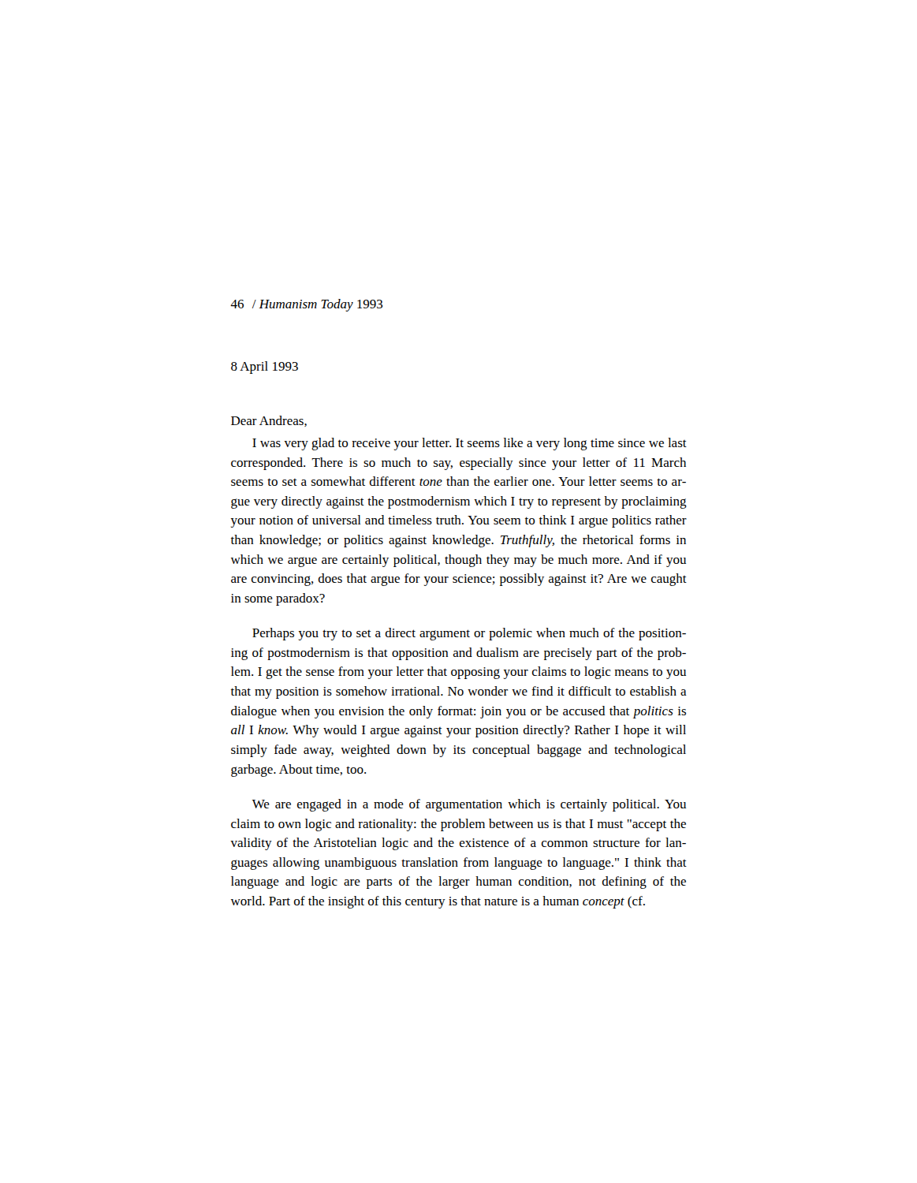46 / Humanism Today 1993
8 April 1993
Dear Andreas,
I was very glad to receive your letter. It seems like a very long time since we last corresponded. There is so much to say, especially since your letter of 11 March seems to set a somewhat different tone than the earlier one. Your letter seems to argue very directly against the postmodernism which I try to represent by proclaiming your notion of universal and timeless truth. You seem to think I argue politics rather than knowledge; or politics against knowledge. Truthfully, the rhetorical forms in which we argue are certainly political, though they may be much more. And if you are convincing, does that argue for your science; possibly against it? Are we caught in some paradox?
Perhaps you try to set a direct argument or polemic when much of the positioning of postmodernism is that opposition and dualism are precisely part of the problem. I get the sense from your letter that opposing your claims to logic means to you that my position is somehow irrational. No wonder we find it difficult to establish a dialogue when you envision the only format: join you or be accused that politics is all I know. Why would I argue against your position directly? Rather I hope it will simply fade away, weighted down by its conceptual baggage and technological garbage. About time, too.
We are engaged in a mode of argumentation which is certainly political. You claim to own logic and rationality: the problem between us is that I must "accept the validity of the Aristotelian logic and the existence of a common structure for languages allowing unambiguous translation from language to language." I think that language and logic are parts of the larger human condition, not defining of the world. Part of the insight of this century is that nature is a human concept (cf.